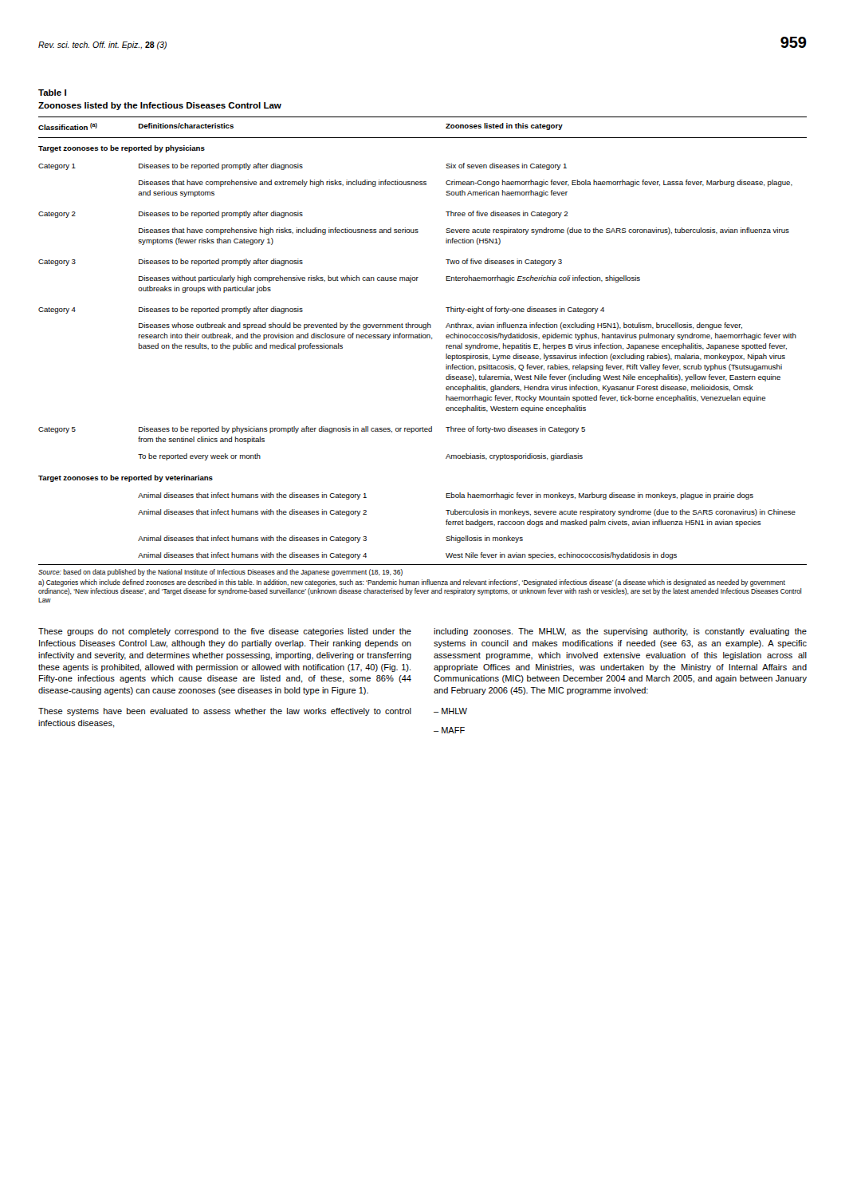Rev. sci. tech. Off. int. Epiz., 28 (3)
959
Table I
Zoonoses listed by the Infectious Diseases Control Law
| Classification (a) | Definitions/characteristics | Zoonoses listed in this category |
| --- | --- | --- |
| Target zoonoses to be reported by physicians |
| Category 1 | Diseases to be reported promptly after diagnosis | Six of seven diseases in Category 1 |
| | Diseases that have comprehensive and extremely high risks, including infectiousness and serious symptoms | Crimean-Congo haemorrhagic fever, Ebola haemorrhagic fever, Lassa fever, Marburg disease, plague, South American haemorrhagic fever |
| Category 2 | Diseases to be reported promptly after diagnosis | Three of five diseases in Category 2 |
| | Diseases that have comprehensive high risks, including infectiousness and serious symptoms (fewer risks than Category 1) | Severe acute respiratory syndrome (due to the SARS coronavirus), tuberculosis, avian influenza virus infection (H5N1) |
| Category 3 | Diseases to be reported promptly after diagnosis | Two of five diseases in Category 3 |
| | Diseases without particularly high comprehensive risks, but which can cause major outbreaks in groups with particular jobs | Enterohaemorrhagic Escherichia coli infection, shigellosis |
| Category 4 | Diseases to be reported promptly after diagnosis | Thirty-eight of forty-one diseases in Category 4 |
| | Diseases whose outbreak and spread should be prevented by the government through research into their outbreak, and the provision and disclosure of necessary information, based on the results, to the public and medical professionals | Anthrax, avian influenza infection (excluding H5N1), botulism, brucellosis, dengue fever, echinococcosis/hydatidosis, epidemic typhus, hantavirus pulmonary syndrome, haemorrhagic fever with renal syndrome, hepatitis E, herpes B virus infection, Japanese encephalitis, Japanese spotted fever, leptospirosis, Lyme disease, lyssavirus infection (excluding rabies), malaria, monkeypox, Nipah virus infection, psittacosis, Q fever, rabies, relapsing fever, Rift Valley fever, scrub typhus (Tsutsugamushi disease), tularemia, West Nile fever (including West Nile encephalitis), yellow fever, Eastern equine encephalitis, glanders, Hendra virus infection, Kyasanur Forest disease, melioidosis, Omsk haemorrhagic fever, Rocky Mountain spotted fever, tick-borne encephalitis, Venezuelan equine encephalitis, Western equine encephalitis |
| Category 5 | Diseases to be reported by physicians promptly after diagnosis in all cases, or reported from the sentinel clinics and hospitals | Three of forty-two diseases in Category 5 |
| | To be reported every week or month | Amoebiasis, cryptosporidiosis, giardiasis |
| Target zoonoses to be reported by veterinarians |
| | Animal diseases that infect humans with the diseases in Category 1 | Ebola haemorrhagic fever in monkeys, Marburg disease in monkeys, plague in prairie dogs |
| | Animal diseases that infect humans with the diseases in Category 2 | Tuberculosis in monkeys, severe acute respiratory syndrome (due to the SARS coronavirus) in Chinese ferret badgers, raccoon dogs and masked palm civets, avian influenza H5N1 in avian species |
| | Animal diseases that infect humans with the diseases in Category 3 | Shigellosis in monkeys |
| | Animal diseases that infect humans with the diseases in Category 4 | West Nile fever in avian species, echinococcosis/hydatidosis in dogs |
Source: based on data published by the National Institute of Infectious Diseases and the Japanese government (18, 19, 36)
a) Categories which include defined zoonoses are described in this table. In addition, new categories, such as: ‘Pandemic human influenza and relevant infections’, ‘Designated infectious disease’ (a disease which is designated as needed by government ordinance), ‘New infectious disease’, and ‘Target disease for syndrome-based surveillance’ (unknown disease characterised by fever and respiratory symptoms, or unknown fever with rash or vesicles), are set by the latest amended Infectious Diseases Control Law
These groups do not completely correspond to the five disease categories listed under the Infectious Diseases Control Law, although they do partially overlap. Their ranking depends on infectivity and severity, and determines whether possessing, importing, delivering or transferring these agents is prohibited, allowed with permission or allowed with notification (17, 40) (Fig. 1). Fifty-one infectious agents which cause disease are listed and, of these, some 86% (44 disease-causing agents) can cause zoonoses (see diseases in bold type in Figure 1).
These systems have been evaluated to assess whether the law works effectively to control infectious diseases,
including zoonoses. The MHLW, as the supervising authority, is constantly evaluating the systems in council and makes modifications if needed (see 63, as an example). A specific assessment programme, which involved extensive evaluation of this legislation across all appropriate Offices and Ministries, was undertaken by the Ministry of Internal Affairs and Communications (MIC) between December 2004 and March 2005, and again between January and February 2006 (45). The MIC programme involved:
– MHLW
– MAFF